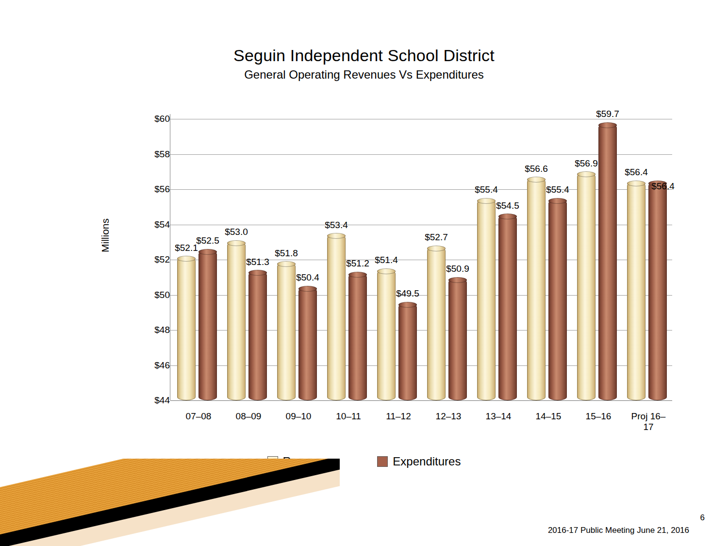Seguin Independent School District
General Operating Revenues Vs Expenditures
Millions
$60
$58
$56
$54
$52
$50
$48
$46
$44
$52.1
$52.5
$53.0
$51.3
$51.8
$50.4
$53.4
$51.2
$51.4
$49.5
$52.7
$50.9
$55.4
$54.5
$56.6
$55.4
$56.9
$59.7
$56.4
$56.4
07–08
08–09
09–10
10–11
11–12
12–13
13–14
14–15
15–16
Proj 16–17
Revenues Expenditures
2016-17 Public Meeting June 21, 2016
6